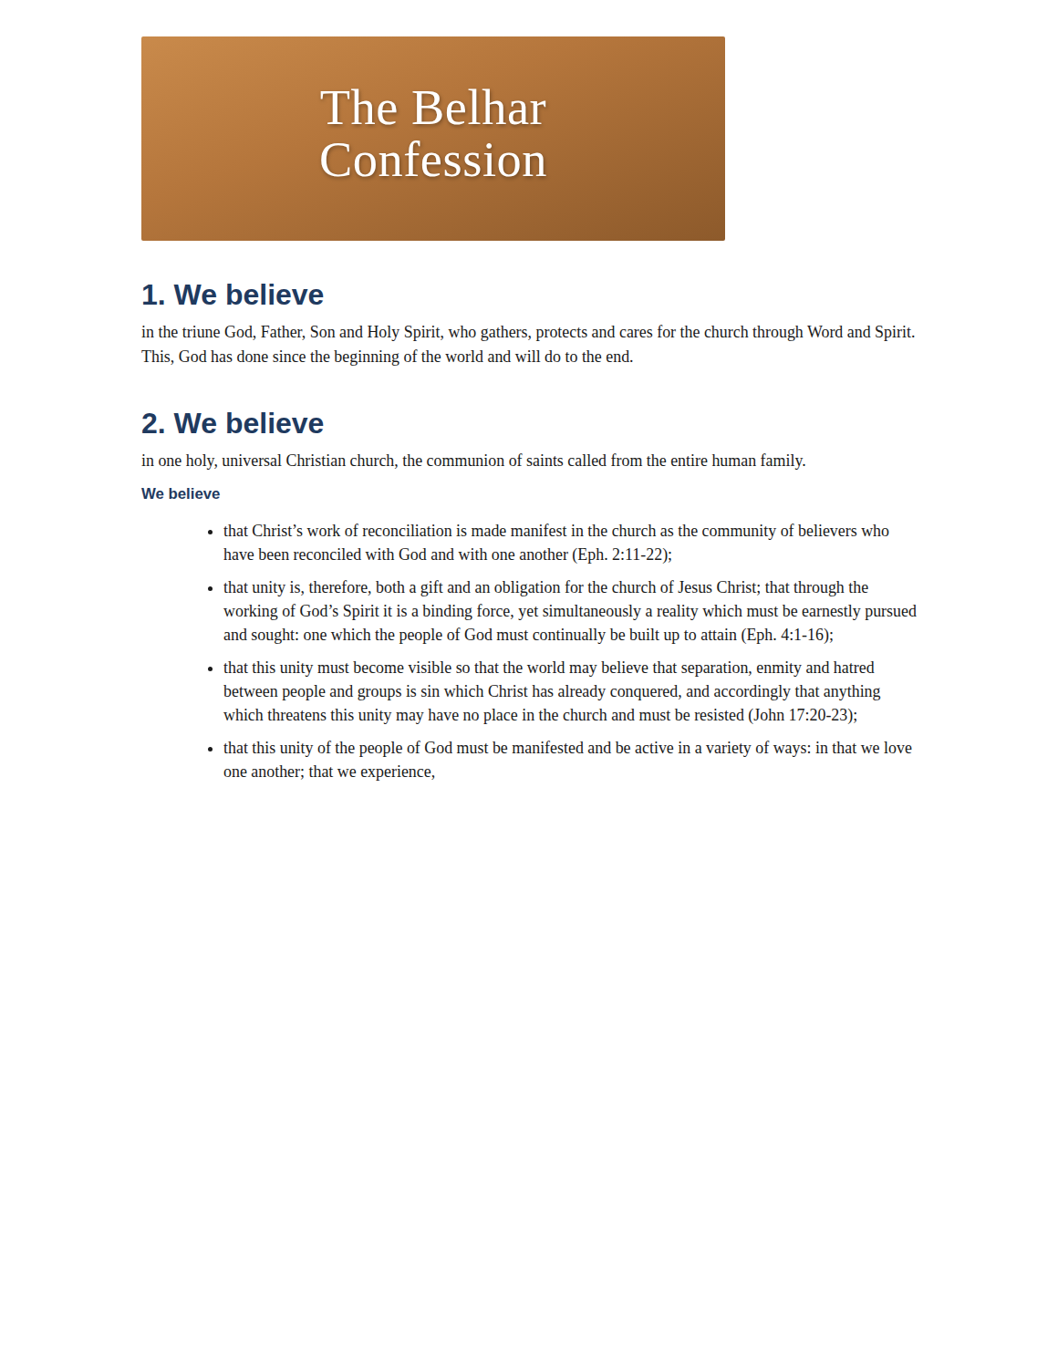The Belhar
Confession
1. We believe
in the triune God, Father, Son and Holy Spirit, who gathers, protects and cares for the church through Word and Spirit. This, God has done since the beginning of the world and will do to the end.
2. We believe
in one holy, universal Christian church, the communion of saints called from the entire human family.
We believe
that Christ’s work of reconciliation is made manifest in the church as the community of believers who have been reconciled with God and with one another (Eph. 2:11-22);
that unity is, therefore, both a gift and an obligation for the church of Jesus Christ; that through the working of God’s Spirit it is a binding force, yet simultaneously a reality which must be earnestly pursued and sought: one which the people of God must continually be built up to attain (Eph. 4:1-16);
that this unity must become visible so that the world may believe that separation, enmity and hatred between people and groups is sin which Christ has already conquered, and accordingly that anything which threatens this unity may have no place in the church and must be resisted (John 17:20-23);
that this unity of the people of God must be manifested and be active in a variety of ways: in that we love one another; that we experience,